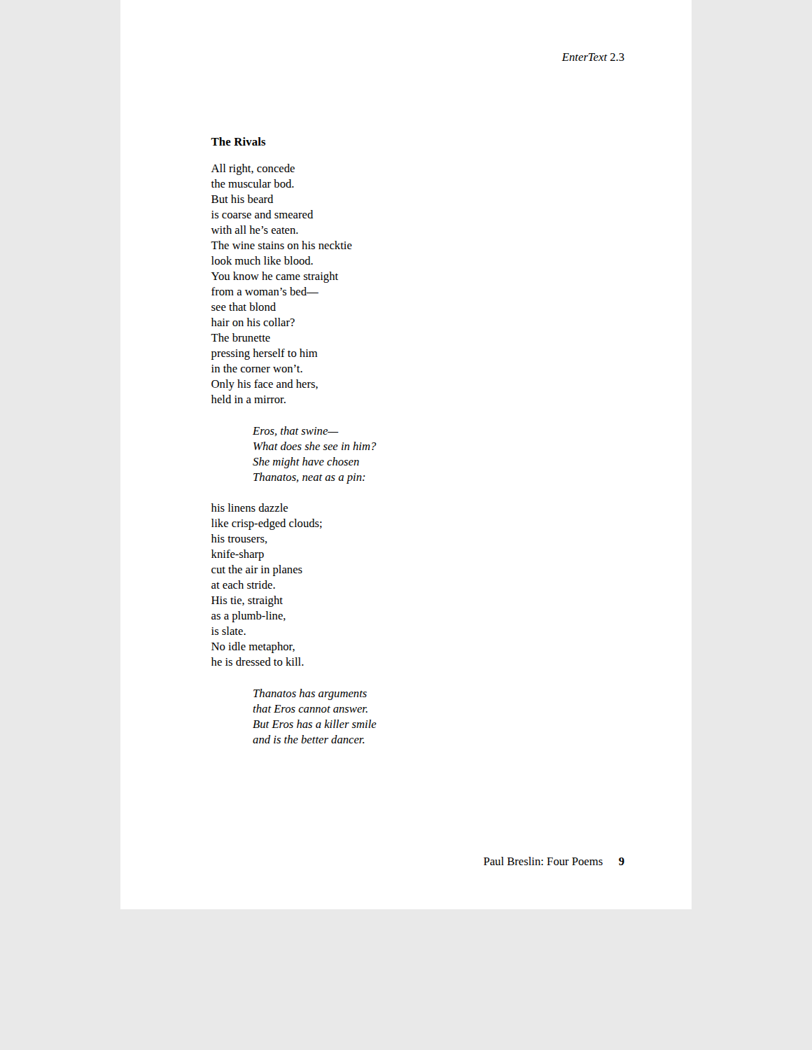EnterText 2.3
The Rivals
All right, concede
the muscular bod.
But his beard
is coarse and smeared
with all he’s eaten.
The wine stains on his necktie
look much like blood.
You know he came straight
from a woman’s bed—
see that blond
hair on his collar?
The brunette
pressing herself to him
in the corner won’t.
Only his face and hers,
held in a mirror.
Eros, that swine—
What does she see in him?
She might have chosen
Thanatos, neat as a pin:
his linens dazzle
like crisp-edged clouds;
his trousers,
knife-sharp
cut the air in planes
at each stride.
His tie, straight
as a plumb-line,
is slate.
No idle metaphor,
he is dressed to kill.
Thanatos has arguments
that Eros cannot answer.
But Eros has a killer smile
and is the better dancer.
Paul Breslin: Four Poems 9